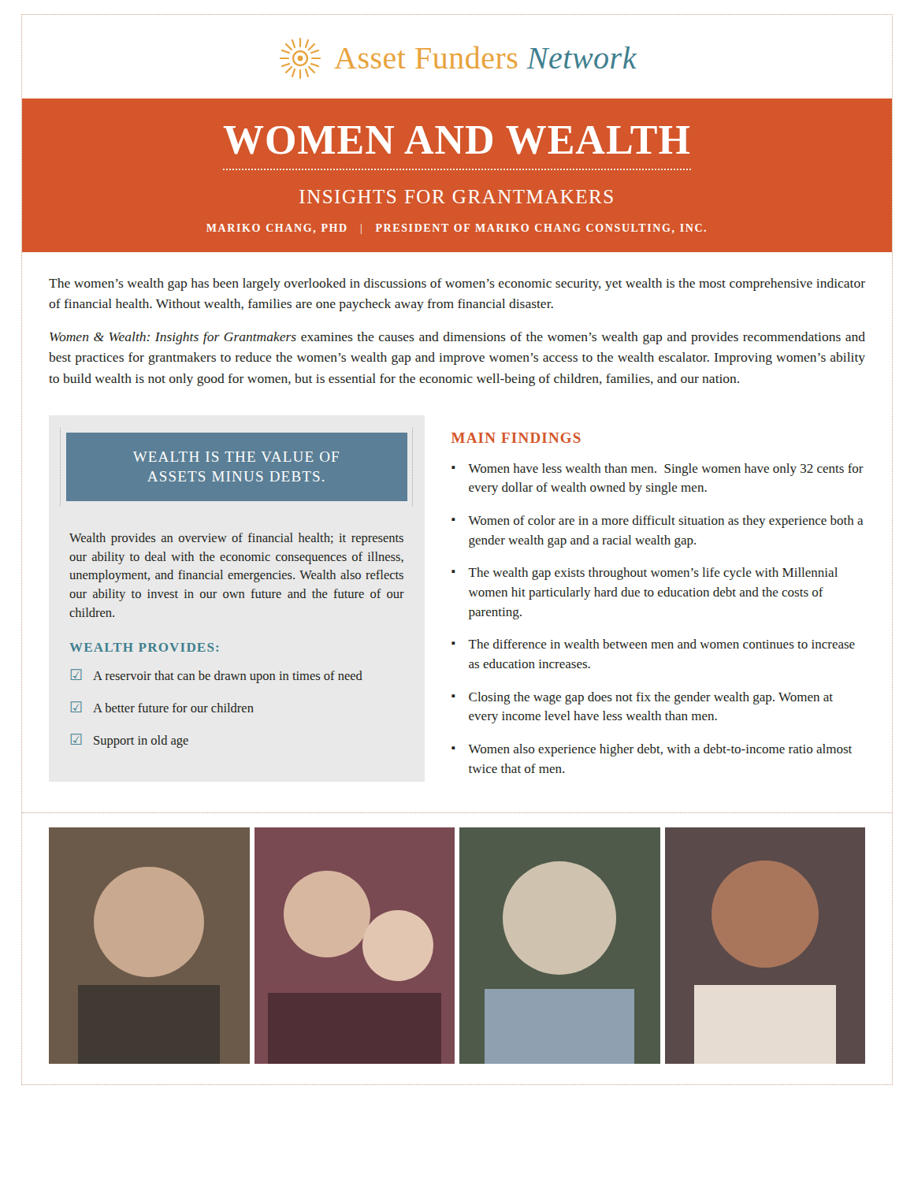Asset Funders Network
WOMEN AND WEALTH
INSIGHTS FOR GRANTMAKERS
MARIKO CHANG, PHD | PRESIDENT OF MARIKO CHANG CONSULTING, INC.
The women’s wealth gap has been largely overlooked in discussions of women’s economic security, yet wealth is the most comprehensive indicator of financial health. Without wealth, families are one paycheck away from financial disaster.
Women & Wealth: Insights for Grantmakers examines the causes and dimensions of the women’s wealth gap and provides recommendations and best practices for grantmakers to reduce the women’s wealth gap and improve women’s access to the wealth escalator. Improving women’s ability to build wealth is not only good for women, but is essential for the economic well-being of children, families, and our nation.
WEALTH IS THE VALUE OF
ASSETS MINUS DEBTS.
Wealth provides an overview of financial health; it represents our ability to deal with the economic consequences of illness, unemployment, and financial emergencies. Wealth also reflects our ability to invest in our own future and the future of our children.
WEALTH PROVIDES:
A reservoir that can be drawn upon in times of need
A better future for our children
Support in old age
MAIN FINDINGS
Women have less wealth than men. Single women have only 32 cents for every dollar of wealth owned by single men.
Women of color are in a more difficult situation as they experience both a gender wealth gap and a racial wealth gap.
The wealth gap exists throughout women’s life cycle with Millennial women hit particularly hard due to education debt and the costs of parenting.
The difference in wealth between men and women continues to increase as education increases.
Closing the wage gap does not fix the gender wealth gap. Women at every income level have less wealth than men.
Women also experience higher debt, with a debt-to-income ratio almost twice that of men.